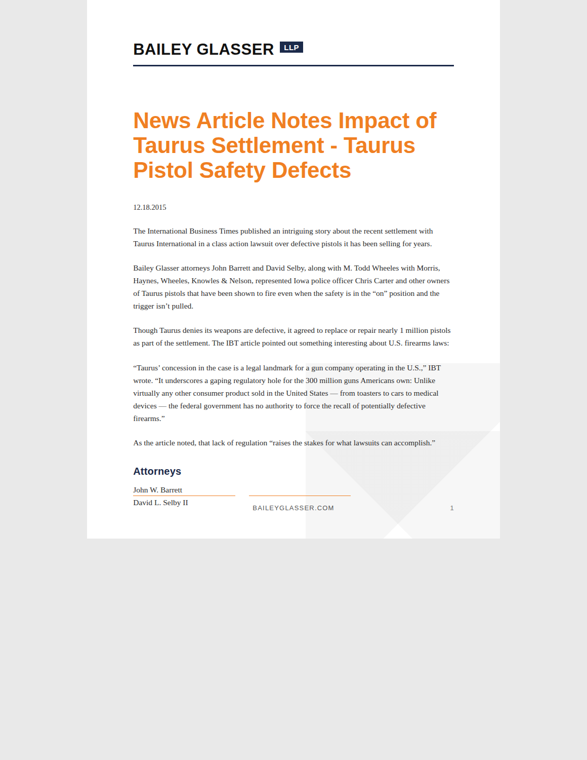BAILEY GLASSER LLP
News Article Notes Impact of Taurus Settlement - Taurus Pistol Safety Defects
12.18.2015
The International Business Times published an intriguing story about the recent settlement with Taurus International in a class action lawsuit over defective pistols it has been selling for years.
Bailey Glasser attorneys John Barrett and David Selby, along with M. Todd Wheeles with Morris, Haynes, Wheeles, Knowles & Nelson, represented Iowa police officer Chris Carter and other owners of Taurus pistols that have been shown to fire even when the safety is in the “on” position and the trigger isn’t pulled.
Though Taurus denies its weapons are defective, it agreed to replace or repair nearly 1 million pistols as part of the settlement. The IBT article pointed out something interesting about U.S. firearms laws:
“Taurus’ concession in the case is a legal landmark for a gun company operating in the U.S.,” IBT wrote. “It underscores a gaping regulatory hole for the 300 million guns Americans own: Unlike virtually any other consumer product sold in the United States — from toasters to cars to medical devices — the federal government has no authority to force the recall of potentially defective firearms.”
As the article noted, that lack of regulation “raises the stakes for what lawsuits can accomplish.”
Attorneys
John W. Barrett
David L. Selby II
BAILEYGLASSER.COM 1